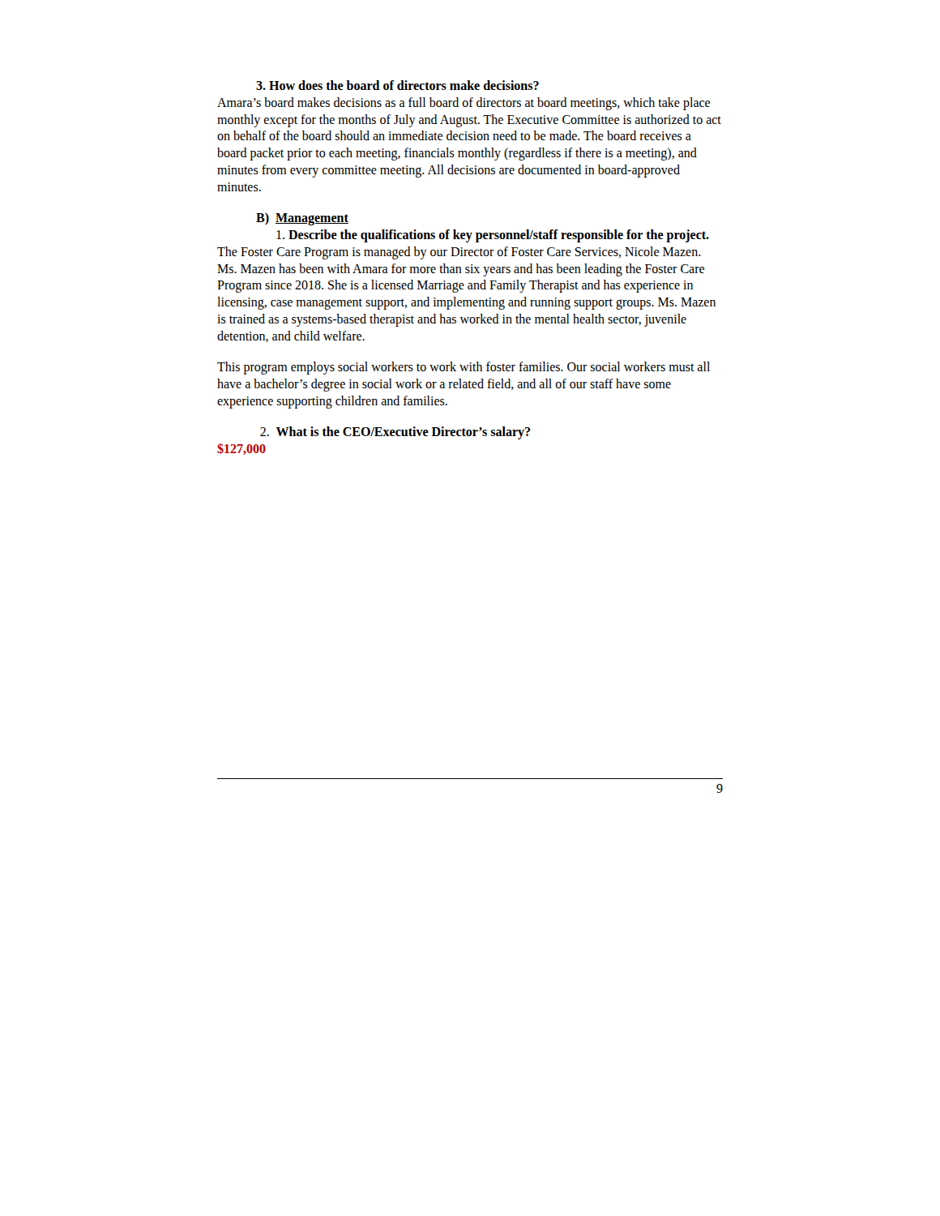3. How does the board of directors make decisions?
Amara’s board makes decisions as a full board of directors at board meetings, which take place monthly except for the months of July and August. The Executive Committee is authorized to act on behalf of the board should an immediate decision need to be made. The board receives a board packet prior to each meeting, financials monthly (regardless if there is a meeting), and minutes from every committee meeting. All decisions are documented in board-approved minutes.
B) Management
1. Describe the qualifications of key personnel/staff responsible for the project.
The Foster Care Program is managed by our Director of Foster Care Services, Nicole Mazen. Ms. Mazen has been with Amara for more than six years and has been leading the Foster Care Program since 2018. She is a licensed Marriage and Family Therapist and has experience in licensing, case management support, and implementing and running support groups. Ms. Mazen is trained as a systems-based therapist and has worked in the mental health sector, juvenile detention, and child welfare.
This program employs social workers to work with foster families. Our social workers must all have a bachelor’s degree in social work or a related field, and all of our staff have some experience supporting children and families.
2. What is the CEO/Executive Director’s salary?
$127,000
9